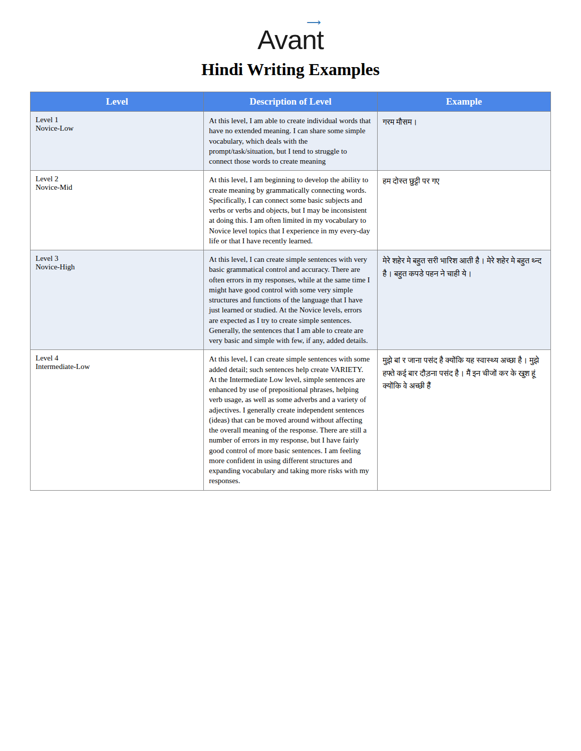⟶Avant
Hindi Writing Examples
| Level | Description of Level | Example |
| --- | --- | --- |
| Level 1 Novice-Low | At this level, I am able to create individual words that have no extended meaning. I can share some simple vocabulary, which deals with the prompt/task/situation, but I tend to struggle to connect those words to create meaning | गरम मौसम। |
| Level 2 Novice-Mid | At this level, I am beginning to develop the ability to create meaning by grammatically connecting words. Specifically, I can connect some basic subjects and verbs or verbs and objects, but I may be inconsistent at doing this. I am often limited in my vocabulary to Novice level topics that I experience in my every-day life or that I have recently learned. | हम दोस्त छुट्टी पर गए |
| Level 3 Novice-High | At this level, I can create simple sentences with very basic grammatical control and accuracy. There are often errors in my responses, while at the same time I might have good control with some very simple structures and functions of the language that I have just learned or studied. At the Novice levels, errors are expected as I try to create simple sentences. Generally, the sentences that I am able to create are very basic and simple with few, if any, added details. | मेरे शहेर मे बहुत सरी भारिश आती है। मेरे शहेर मे बहुत थ्न्द है। बहुत कपडे पहन ने चाही ये। |
| Level 4 Intermediate-Low | At this level, I can create simple sentences with some added detail; such sentences help create VARIETY. At the Intermediate Low level, simple sentences are enhanced by use of prepositional phrases, helping verb usage, as well as some adverbs and a variety of adjectives. I generally create independent sentences (ideas) that can be moved around without affecting the overall meaning of the response. There are still a number of errors in my response, but I have fairly good control of more basic sentences. I am feeling more confident in using different structures and expanding vocabulary and taking more risks with my responses. | मुझे बां र जाना पसंद है क्योंकि यह स्वास्थ्य अच्छा है। मुझे हफ्ते कई बार दौड़ना पसंद है। मैं इन चीजों कर के खुश हूं क्योंकि वे अच्छी हैं |